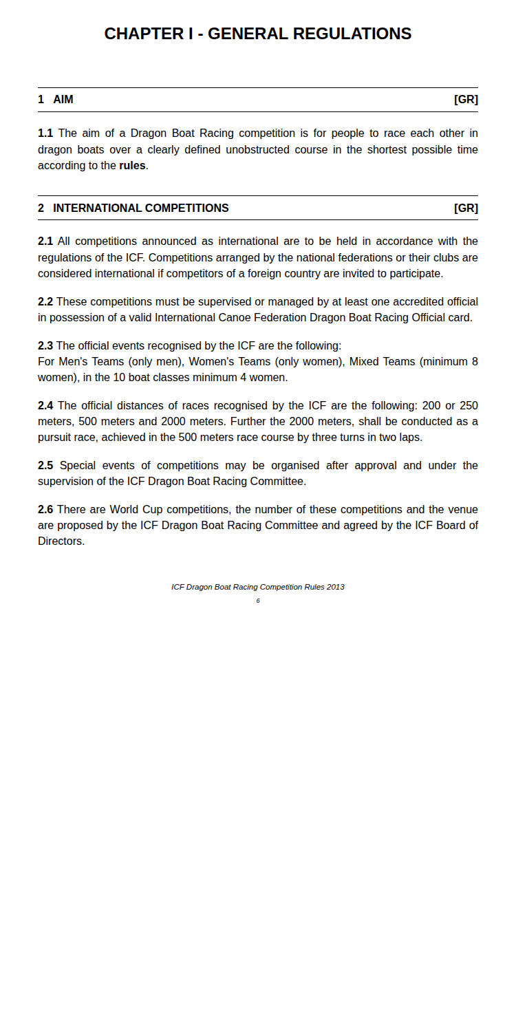CHAPTER I - GENERAL REGULATIONS
1 AIM [GR]
1.1 The aim of a Dragon Boat Racing competition is for people to race each other in dragon boats over a clearly defined unobstructed course in the shortest possible time according to the rules.
2 INTERNATIONAL COMPETITIONS [GR]
2.1 All competitions announced as international are to be held in accordance with the regulations of the ICF. Competitions arranged by the national federations or their clubs are considered international if competitors of a foreign country are invited to participate.
2.2 These competitions must be supervised or managed by at least one accredited official in possession of a valid International Canoe Federation Dragon Boat Racing Official card.
2.3 The official events recognised by the ICF are the following:
For Men's Teams (only men), Women's Teams (only women), Mixed Teams (minimum 8 women), in the 10 boat classes minimum 4 women.
2.4 The official distances of races recognised by the ICF are the following: 200 or 250 meters, 500 meters and 2000 meters. Further the 2000 meters, shall be conducted as a pursuit race, achieved in the 500 meters race course by three turns in two laps.
2.5 Special events of competitions may be organised after approval and under the supervision of the ICF Dragon Boat Racing Committee.
2.6 There are World Cup competitions, the number of these competitions and the venue are proposed by the ICF Dragon Boat Racing Committee and agreed by the ICF Board of Directors.
ICF Dragon Boat Racing Competition Rules 2013
6